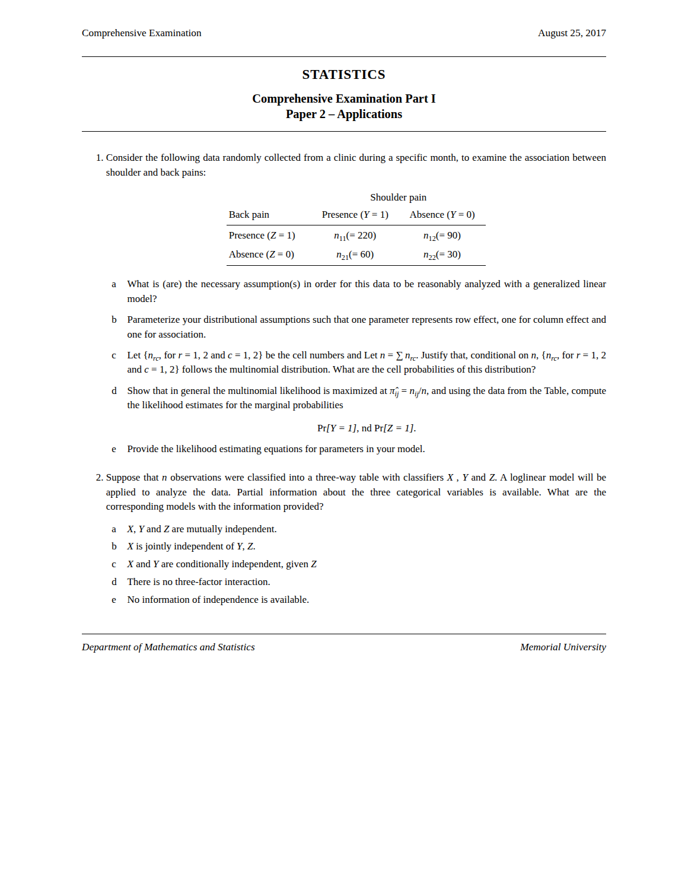Comprehensive Examination
August 25, 2017
STATISTICS
Comprehensive Examination Part I Paper 2 – Applications
Consider the following data randomly collected from a clinic during a specific month, to examine the association between shoulder and back pains:
| | Shoulder pain |
| Back pain | Presence ( Y = 1) | Absence ( Y = 0) |
| Presence ( Z = 1) | n 11 (= 220) | n 12 (= 90) |
| Absence ( Z = 0) | n 21 (= 60) | n 22 (= 30) |
What is (are) the necessary assumption(s) in order for this data to be reasonably analyzed with a generalized linear model?
Parameterize your distributional assumptions such that one parameter represents row effect, one for column effect and one for association.
Let {nrc, for r = 1, 2 and c = 1, 2} be the cell numbers and Let n = ∑ nrc. Justify that, conditional on n, {nrc, for r = 1, 2 and c = 1, 2} follows the multinomial distribution. What are the cell probabilities of this distribution?
Show that in general the multinomial likelihood is maximized at π̂ij = nij/n, and using the data from the Table, compute the likelihood estimates for the marginal probabilities
Pr[Y = 1], nd Pr[Z = 1].
Provide the likelihood estimating equations for parameters in your model.
Suppose that n observations were classified into a three-way table with classifiers X , Y and Z. A loglinear model will be applied to analyze the data. Partial information about the three categorical variables is available. What are the corresponding models with the information provided?
X, Y and Z are mutually independent.
X is jointly independent of Y, Z.
X and Y are conditionally independent, given Z
There is no three-factor interaction.
No information of independence is available.
Department of Mathematics and Statistics
Memorial University